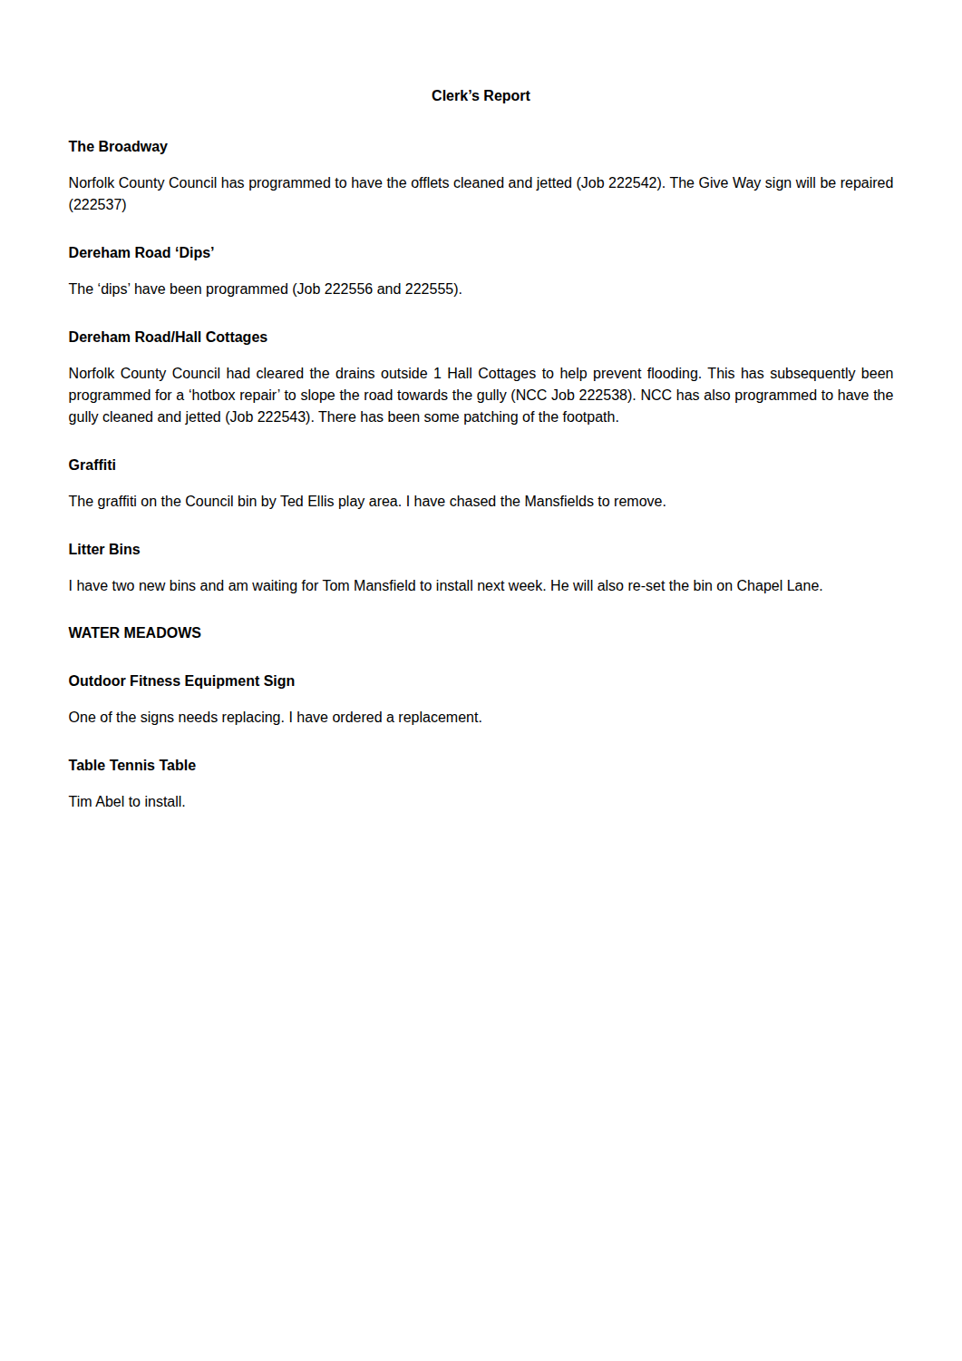Clerk’s Report
The Broadway
Norfolk County Council has programmed to have the offlets cleaned and jetted (Job 222542). The Give Way sign will be repaired (222537)
Dereham Road ‘Dips’
The ‘dips’ have been programmed (Job 222556 and 222555).
Dereham Road/Hall Cottages
Norfolk County Council had cleared the drains outside 1 Hall Cottages to help prevent flooding. This has subsequently been programmed for a ‘hotbox repair’ to slope the road towards the gully (NCC Job 222538). NCC has also programmed to have the gully cleaned and jetted (Job 222543). There has been some patching of the footpath.
Graffiti
The graffiti on the Council bin by Ted Ellis play area. I have chased the Mansfields to remove.
Litter Bins
I have two new bins and am waiting for Tom Mansfield to install next week. He will also re-set the bin on Chapel Lane.
WATER MEADOWS
Outdoor Fitness Equipment Sign
One of the signs needs replacing. I have ordered a replacement.
Table Tennis Table
Tim Abel to install.